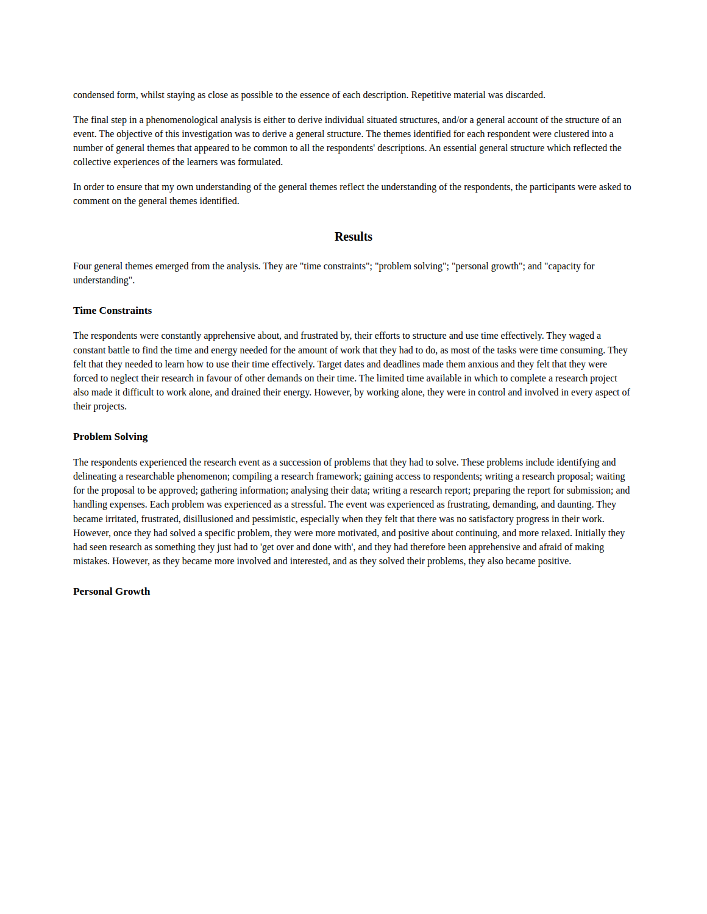condensed form, whilst staying as close as possible to the essence of each description. Repetitive material was discarded.
The final step in a phenomenological analysis is either to derive individual situated structures, and/or a general account of the structure of an event. The objective of this investigation was to derive a general structure. The themes identified for each respondent were clustered into a number of general themes that appeared to be common to all the respondents' descriptions. An essential general structure which reflected the collective experiences of the learners was formulated.
In order to ensure that my own understanding of the general themes reflect the understanding of the respondents, the participants were asked to comment on the general themes identified.
Results
Four general themes emerged from the analysis. They are "time constraints"; "problem solving"; "personal growth"; and "capacity for understanding".
Time Constraints
The respondents were constantly apprehensive about, and frustrated by, their efforts to structure and use time effectively. They waged a constant battle to find the time and energy needed for the amount of work that they had to do, as most of the tasks were time consuming. They felt that they needed to learn how to use their time effectively. Target dates and deadlines made them anxious and they felt that they were forced to neglect their research in favour of other demands on their time. The limited time available in which to complete a research project also made it difficult to work alone, and drained their energy. However, by working alone, they were in control and involved in every aspect of their projects.
Problem Solving
The respondents experienced the research event as a succession of problems that they had to solve. These problems include identifying and delineating a researchable phenomenon; compiling a research framework; gaining access to respondents; writing a research proposal; waiting for the proposal to be approved; gathering information; analysing their data; writing a research report; preparing the report for submission; and handling expenses. Each problem was experienced as a stressful. The event was experienced as frustrating, demanding, and daunting. They became irritated, frustrated, disillusioned and pessimistic, especially when they felt that there was no satisfactory progress in their work. However, once they had solved a specific problem, they were more motivated, and positive about continuing, and more relaxed. Initially they had seen research as something they just had to 'get over and done with', and they had therefore been apprehensive and afraid of making mistakes. However, as they became more involved and interested, and as they solved their problems, they also became positive.
Personal Growth